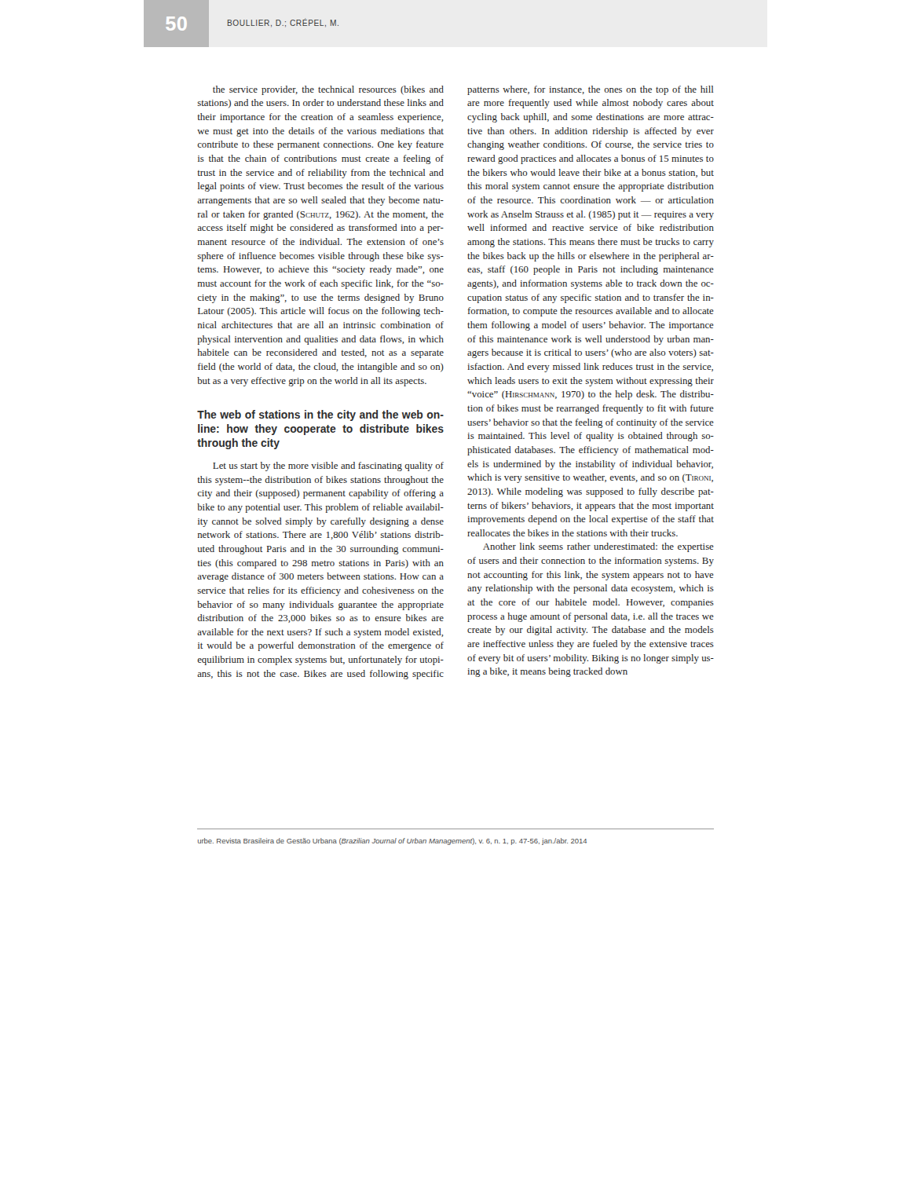50
Boullier, D.; Crépel, M.
the service provider, the technical resources (bikes and stations) and the users. In order to understand these links and their importance for the creation of a seamless experience, we must get into the details of the various mediations that contribute to these permanent connections. One key feature is that the chain of contributions must create a feeling of trust in the service and of reliability from the technical and legal points of view. Trust becomes the result of the various arrangements that are so well sealed that they become natural or taken for granted (Schutz, 1962). At the moment, the access itself might be considered as transformed into a permanent resource of the individual. The extension of one’s sphere of influence becomes visible through these bike systems. However, to achieve this “society ready made”, one must account for the work of each specific link, for the “society in the making”, to use the terms designed by Bruno Latour (2005). This article will focus on the following technical architectures that are all an intrinsic combination of physical intervention and qualities and data flows, in which habitele can be reconsidered and tested, not as a separate field (the world of data, the cloud, the intangible and so on) but as a very effective grip on the world in all its aspects.
The web of stations in the city and the web online: how they cooperate to distribute bikes through the city
Let us start by the more visible and fascinating quality of this system--the distribution of bikes stations throughout the city and their (supposed) permanent capability of offering a bike to any potential user. This problem of reliable availability cannot be solved simply by carefully designing a dense network of stations. There are 1,800 Vélib’ stations distributed throughout Paris and in the 30 surrounding communities (this compared to 298 metro stations in Paris) with an average distance of 300 meters between stations. How can a service that relies for its efficiency and cohesiveness on the behavior of so many individuals guarantee the appropriate distribution of the 23,000 bikes so as to ensure bikes are available for the next users? If such a system model existed, it would be a powerful demonstration of the emergence of equilibrium in complex systems but, unfortunately for utopians, this is not the case. Bikes are used following specific patterns where, for instance, the ones on the top of the hill are more frequently used while almost nobody cares about cycling back uphill, and some destinations are more attractive than others. In addition ridership is affected by ever changing weather conditions. Of course, the service tries to reward good practices and allocates a bonus of 15 minutes to the bikers who would leave their bike at a bonus station, but this moral system cannot ensure the appropriate distribution of the resource. This coordination work — or articulation work as Anselm Strauss et al. (1985) put it — requires a very well informed and reactive service of bike redistribution among the stations. This means there must be trucks to carry the bikes back up the hills or elsewhere in the peripheral areas, staff (160 people in Paris not including maintenance agents), and information systems able to track down the occupation status of any specific station and to transfer the information, to compute the resources available and to allocate them following a model of users’ behavior. The importance of this maintenance work is well understood by urban managers because it is critical to users’ (who are also voters) satisfaction. And every missed link reduces trust in the service, which leads users to exit the system without expressing their “voice” (Hirschmann, 1970) to the help desk. The distribution of bikes must be rearranged frequently to fit with future users’ behavior so that the feeling of continuity of the service is maintained. This level of quality is obtained through sophisticated databases. The efficiency of mathematical models is undermined by the instability of individual behavior, which is very sensitive to weather, events, and so on (Tironi, 2013). While modeling was supposed to fully describe patterns of bikers’ behaviors, it appears that the most important improvements depend on the local expertise of the staff that reallocates the bikes in the stations with their trucks.
Another link seems rather underestimated: the expertise of users and their connection to the information systems. By not accounting for this link, the system appears not to have any relationship with the personal data ecosystem, which is at the core of our habitele model. However, companies process a huge amount of personal data, i.e. all the traces we create by our digital activity. The database and the models are ineffective unless they are fueled by the extensive traces of every bit of users’ mobility. Biking is no longer simply using a bike, it means being tracked down
urbe. Revista Brasileira de Gestão Urbana (Brazilian Journal of Urban Management), v. 6, n. 1, p. 47-56, jan./abr. 2014